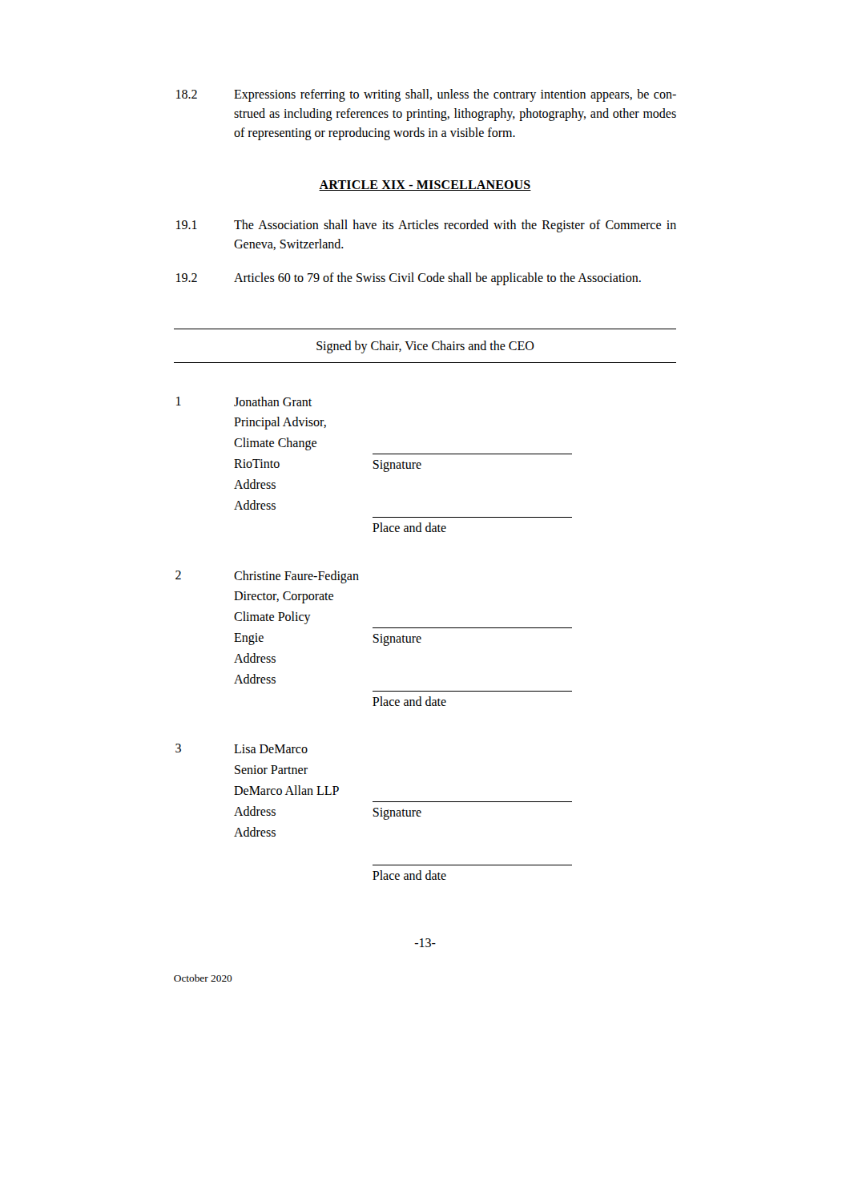18.2
Expressions referring to writing shall, unless the contrary intention appears, be construed as including references to printing, lithography, photography, and other modes of representing or reproducing words in a visible form.
ARTICLE XIX - MISCELLANEOUS
19.1
The Association shall have its Articles recorded with the Register of Commerce in Geneva, Switzerland.
19.2
Articles 60 to 79 of the Swiss Civil Code shall be applicable to the Association.
Signed by Chair, Vice Chairs and the CEO
1
Jonathan Grant
Principal Advisor, Climate Change
RioTinto
Address
Address
Signature Place and date
2
Christine Faure-Fedigan
Director, Corporate Climate Policy
Engie
Address
Address
Signature Place and date
3
Lisa DeMarco
Senior Partner
DeMarco Allan LLP
Address
Address
Signature Place and date
-13-
October 2020